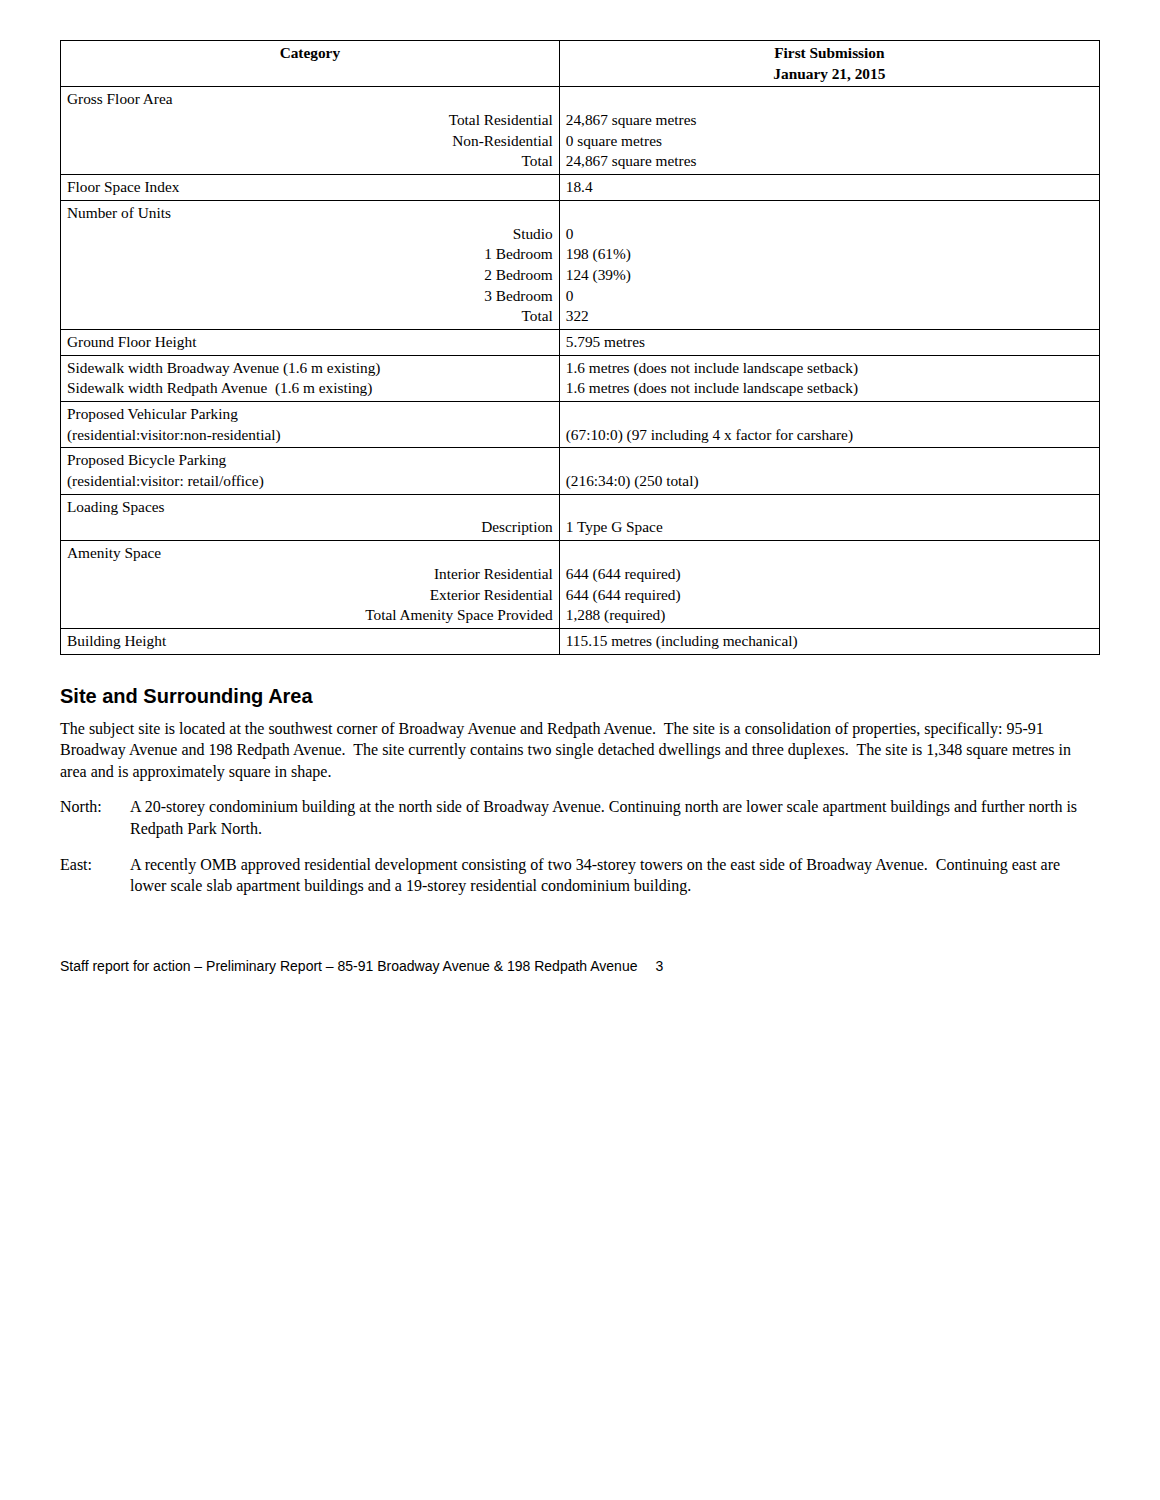| Category | First Submission January 21, 2015 |
| --- | --- |
| Gross Floor Area Total Residential Non-Residential Total | 24,867 square metres 0 square metres 24,867 square metres |
| Floor Space Index | 18.4 |
| Number of Units Studio 1 Bedroom 2 Bedroom 3 Bedroom Total | 0 198 (61%) 124 (39%) 0 322 |
| Ground Floor Height | 5.795 metres |
| Sidewalk width Broadway Avenue (1.6 m existing) Sidewalk width Redpath Avenue (1.6 m existing) | 1.6 metres (does not include landscape setback) 1.6 metres (does not include landscape setback) |
| Proposed Vehicular Parking (residential:visitor:non-residential) | (67:10:0) (97 including 4 x factor for carshare) |
| Proposed Bicycle Parking (residential:visitor: retail/office) | (216:34:0) (250 total) |
| Loading Spaces Description | 1 Type G Space |
| Amenity Space Interior Residential Exterior Residential Total Amenity Space Provided | 644 (644 required) 644 (644 required) 1,288 (required) |
| Building Height | 115.15 metres (including mechanical) |
Site and Surrounding Area
The subject site is located at the southwest corner of Broadway Avenue and Redpath Avenue. The site is a consolidation of properties, specifically: 95-91 Broadway Avenue and 198 Redpath Avenue. The site currently contains two single detached dwellings and three duplexes. The site is 1,348 square metres in area and is approximately square in shape.
North:
A 20-storey condominium building at the north side of Broadway Avenue. Continuing north are lower scale apartment buildings and further north is Redpath Park North.
East:
A recently OMB approved residential development consisting of two 34-storey towers on the east side of Broadway Avenue. Continuing east are lower scale slab apartment buildings and a 19-storey residential condominium building.
Staff report for action – Preliminary Report – 85-91 Broadway Avenue & 198 Redpath Avenue3